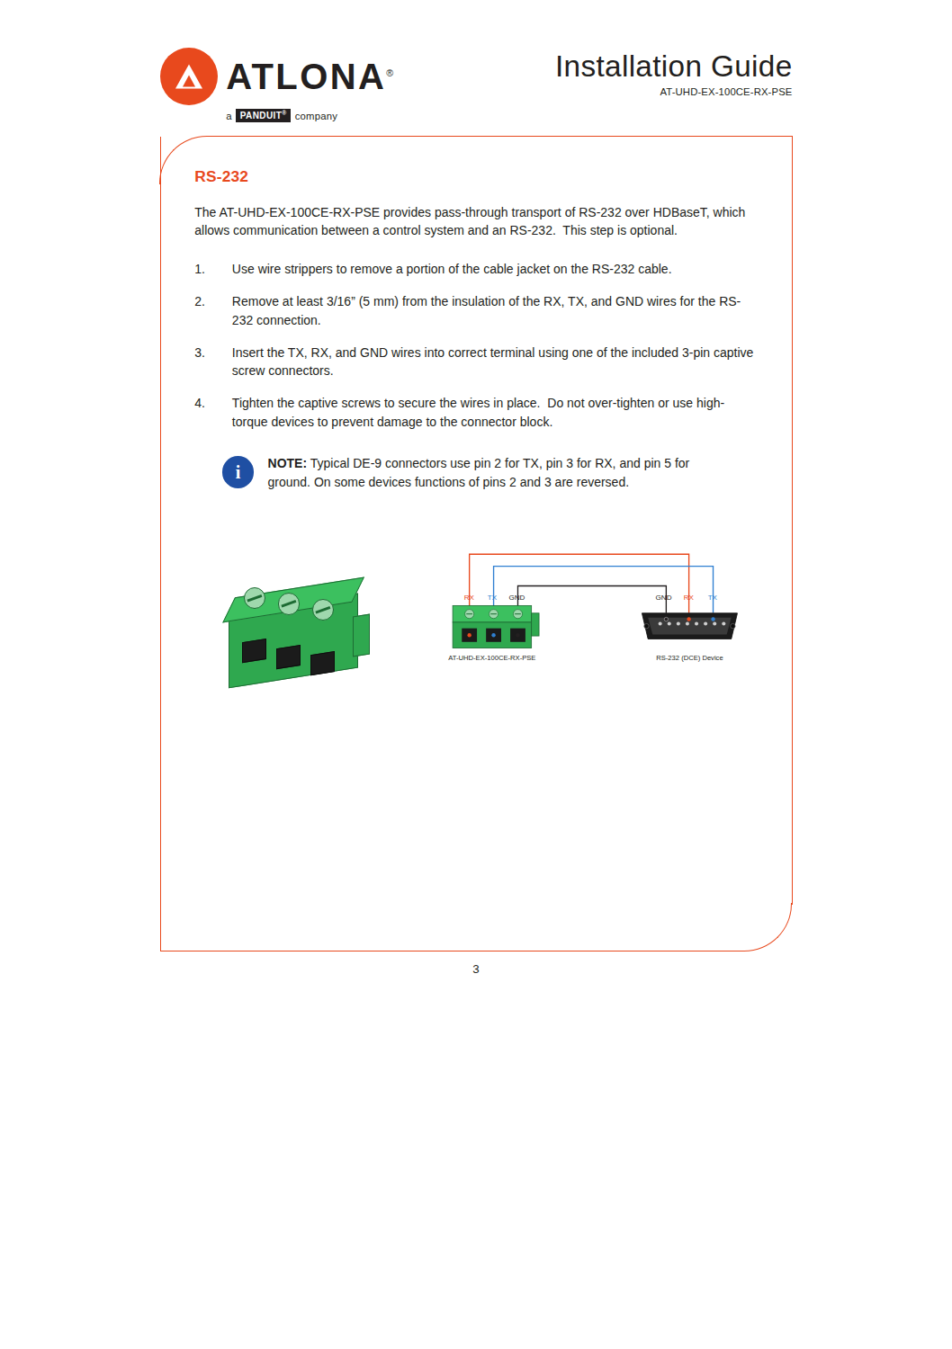ATLONA®
a PANDUIT® company
Installation Guide
AT-UHD-EX-100CE-RX-PSE
RS-232
The AT-UHD-EX-100CE-RX-PSE provides pass-through transport of RS-232 over HDBaseT, which allows communication between a control system and an RS-232. This step is optional.
Use wire strippers to remove a portion of the cable jacket on the RS-232 cable.
Remove at least 3/16” (5 mm) from the insulation of the RX, TX, and GND wires for the RS-232 connection.
Insert the TX, RX, and GND wires into correct terminal using one of the included 3-pin captive screw connectors.
Tighten the captive screws to secure the wires in place. Do not over-tighten or use high-torque devices to prevent damage to the connector block.
i
NOTE: Typical DE-9 connectors use pin 2 for TX, pin 3 for RX, and pin 5 for ground. On some devices functions of pins 2 and 3 are reversed.
RX TX GND GND RX TX AT-UHD-EX-100CE-RX-PSE RS-232 (DCE) Device
3